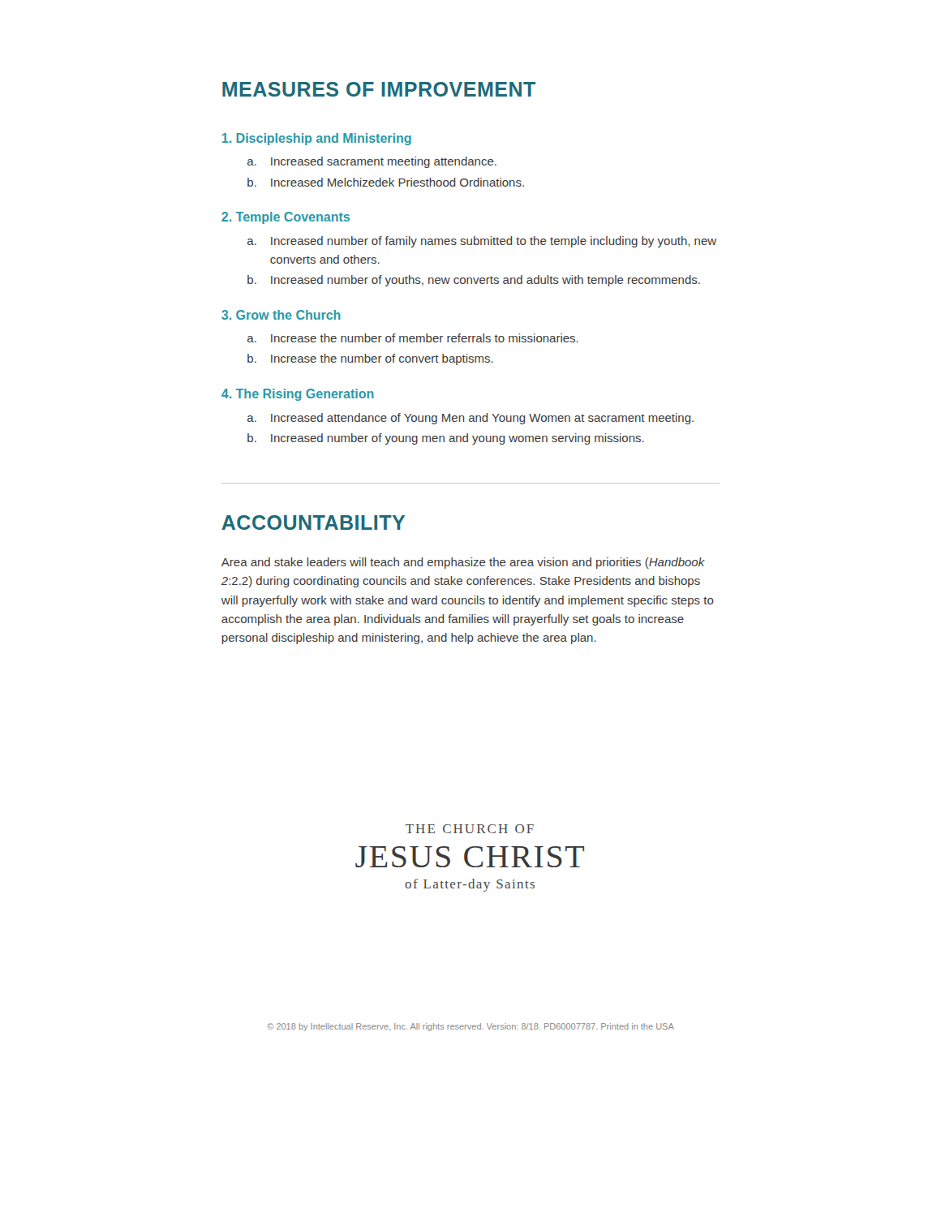Measures of Improvement
Discipleship and Ministering
Increased sacrament meeting attendance.
Increased Melchizedek Priesthood Ordinations.
Temple Covenants
Increased number of family names submitted to the temple including by youth, new converts and others.
Increased number of youths, new converts and adults with temple recommends.
Grow the Church
Increase the number of member referrals to missionaries.
Increase the number of convert baptisms.
The Rising Generation
Increased attendance of Young Men and Young Women at sacrament meeting.
Increased number of young men and young women serving missions.
Accountability
Area and stake leaders will teach and emphasize the area vision and priorities (Handbook 2:2.2) during coordinating councils and stake conferences. Stake Presidents and bishops will prayerfully work with stake and ward councils to identify and implement specific steps to accomplish the area plan. Individuals and families will prayerfully set goals to increase personal discipleship and ministering, and help achieve the area plan.
The Church of
Jesus Christ
of Latter-day Saints
© 2018 by Intellectual Reserve, Inc. All rights reserved. Version: 8/18. PD60007787. Printed in the USA